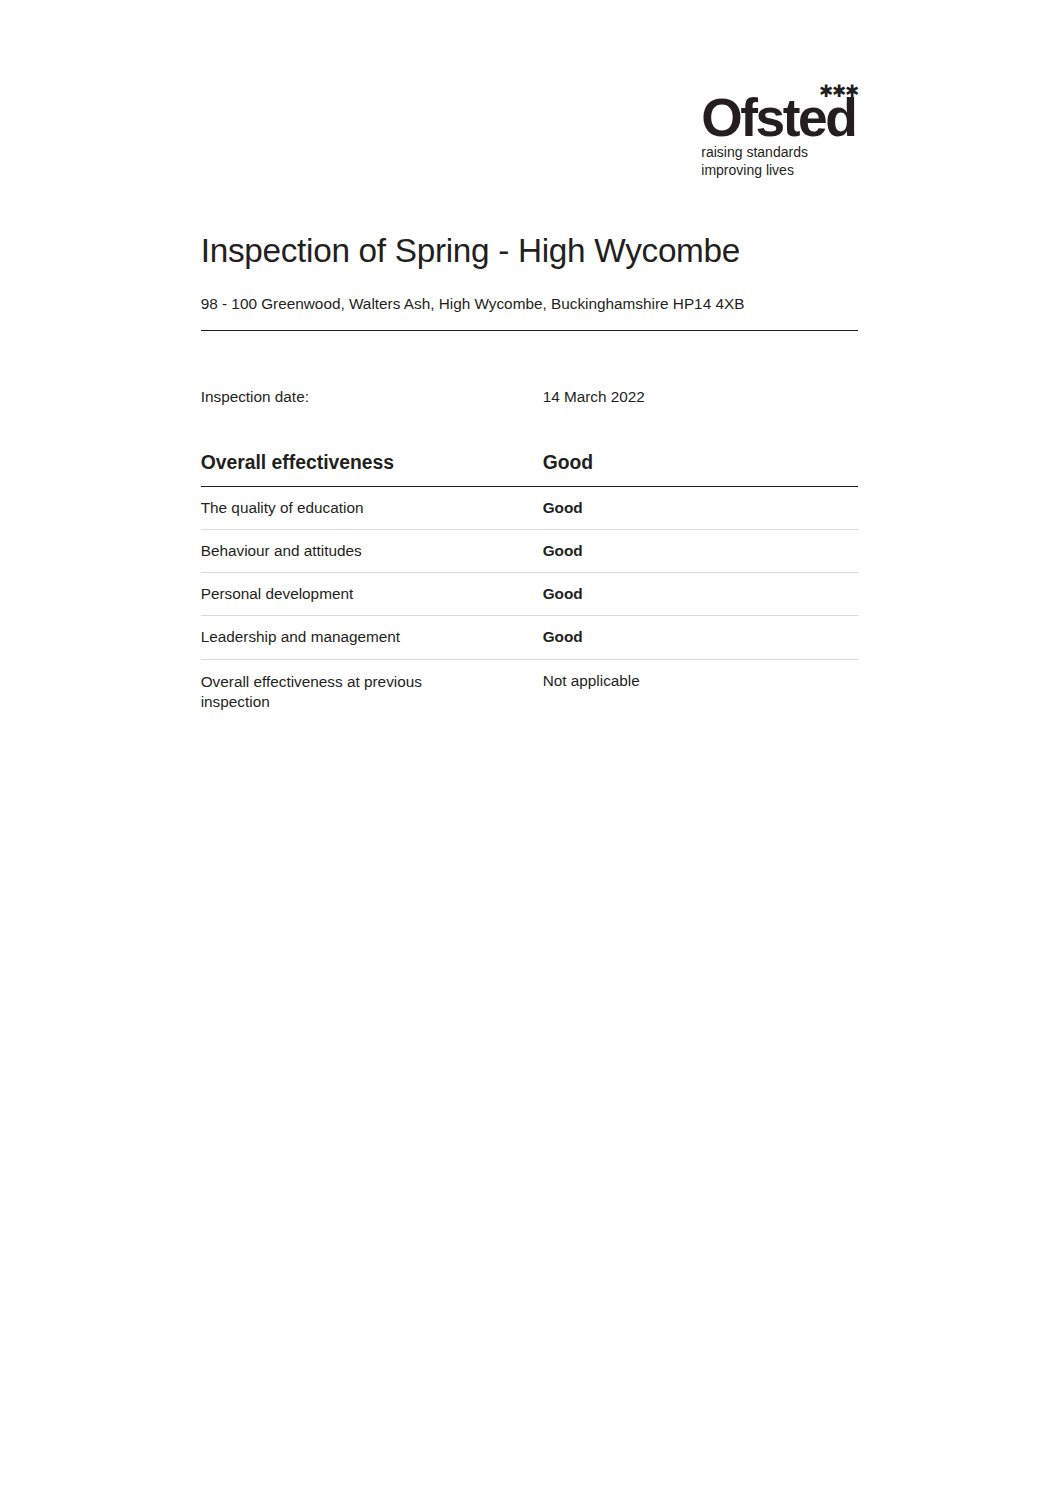✱✱✱ Ofsted raising standards
improving lives
Inspection of Spring - High Wycombe
98 - 100 Greenwood, Walters Ash, High Wycombe, Buckinghamshire HP14 4XB
| Inspection date: | 14 March 2022 |
| Overall effectiveness | Good |
| The quality of education | Good |
| Behaviour and attitudes | Good |
| Personal development | Good |
| Leadership and management | Good |
| Overall effectiveness at previous inspection | Not applicable |